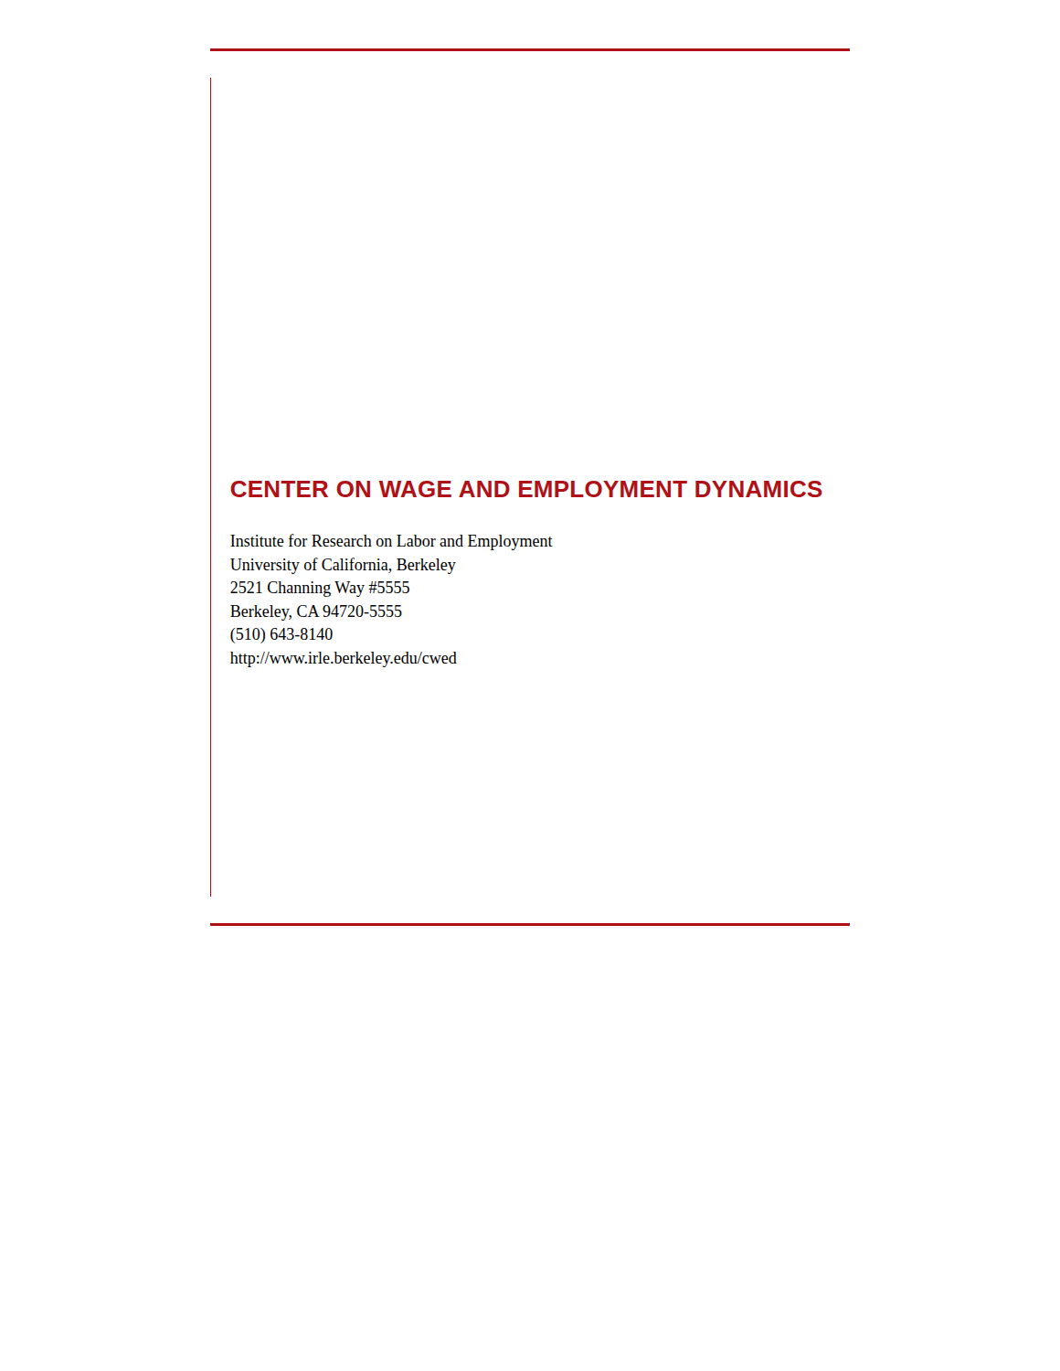CENTER ON WAGE AND EMPLOYMENT DYNAMICS
Institute for Research on Labor and Employment
University of California, Berkeley
2521 Channing Way #5555
Berkeley, CA 94720-5555
(510) 643-8140
http://www.irle.berkeley.edu/cwed